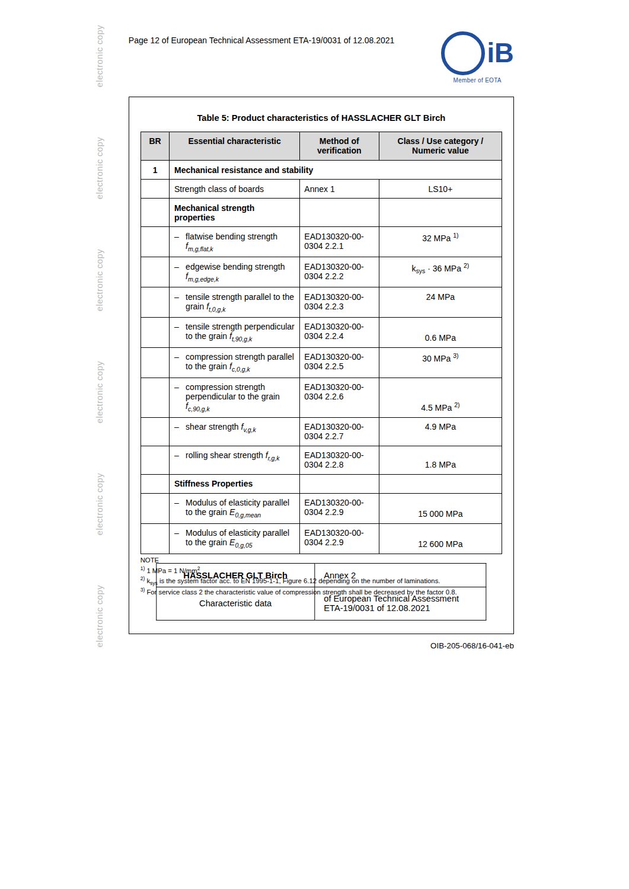electronic copy electronic copy electronic copy electronic copy electronic copy electronic copy
Page 12 of European Technical Assessment ETA-19/0031 of 12.08.2021
iB
Member of EOTA
Table 5: Product characteristics of HASSLACHER GLT Birch
| BR | Essential characteristic | Method of verification | Class / Use category / Numeric value |
| --- | --- | --- | --- |
| 1 | Mechanical resistance and stability |
| | Strength class of boards | Annex 1 | LS10+ |
| | Mechanical strength properties | | |
| | – flatwise bending strength f m,g,flat,k | EAD130320-00-0304 2.2.1 | 32 MPa 1) |
| | – edgewise bending strength f m,g,edge,k | EAD130320-00-0304 2.2.2 | k sys · 36 MPa 2) |
| | – tensile strength parallel to the grain f t,0,g,k | EAD130320-00-0304 2.2.3 | 24 MPa |
| | – tensile strength perpendicular to the grain f t,90,g,k | EAD130320-00-0304 2.2.4 | 0.6 MPa |
| | – compression strength parallel to the grain f c,0,g,k | EAD130320-00-0304 2.2.5 | 30 MPa 3) |
| | – compression strength perpendicular to the grain f c,90,g,k | EAD130320-00-0304 2.2.6 | 4.5 MPa 2) |
| | – shear strength f v,g,k | EAD130320-00-0304 2.2.7 | 4.9 MPa |
| | – rolling shear strength f r,g,k | EAD130320-00-0304 2.2.8 | 1.8 MPa |
| | Stiffness Properties | | |
| | – Modulus of elasticity parallel to the grain E 0,g,mean | EAD130320-00-0304 2.2.9 | 15 000 MPa |
| | – Modulus of elasticity parallel to the grain E 0,g,05 | EAD130320-00-0304 2.2.9 | 12 600 MPa |
NOTE
1) 1 MPa = 1 N/mm2
2) ksys is the system factor acc. to EN 1995-1-1, Figure 6.12 depending on the number of laminations.
3) For service class 2 the characteristic value of compression strength shall be decreased by the factor 0.8.
| HASSLACHER GLT Birch | Annex 2 |
| Characteristic data | of European Technical Assessment ETA-19/0031 of 12.08.2021 |
OIB-205-068/16-041-eb